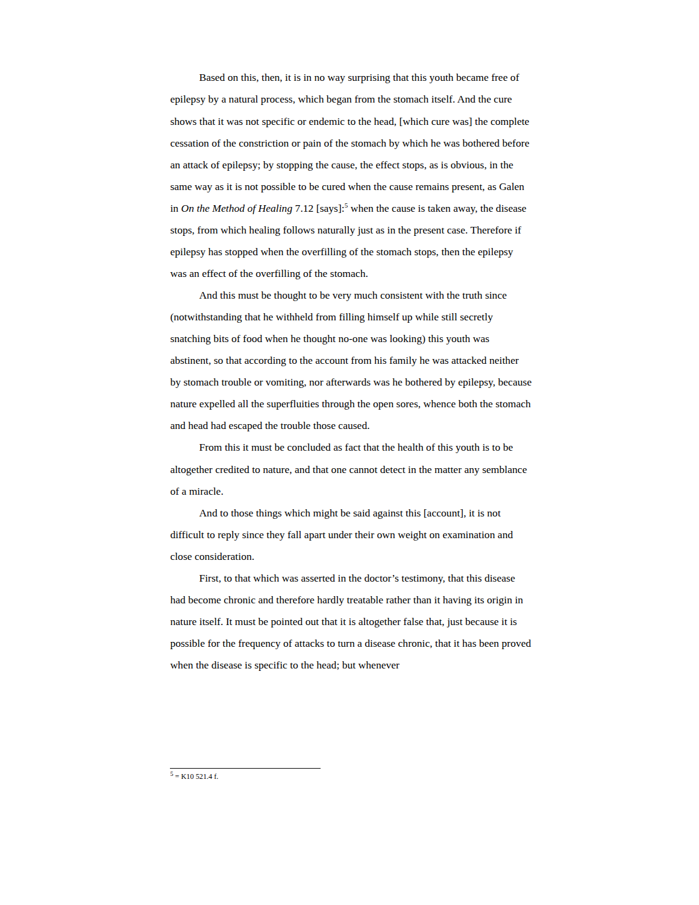Based on this, then, it is in no way surprising that this youth became free of epilepsy by a natural process, which began from the stomach itself. And the cure shows that it was not specific or endemic to the head, [which cure was] the complete cessation of the constriction or pain of the stomach by which he was bothered before an attack of epilepsy; by stopping the cause, the effect stops, as is obvious, in the same way as it is not possible to be cured when the cause remains present, as Galen in On the Method of Healing 7.12 [says]:5 when the cause is taken away, the disease stops, from which healing follows naturally just as in the present case. Therefore if epilepsy has stopped when the overfilling of the stomach stops, then the epilepsy was an effect of the overfilling of the stomach.
And this must be thought to be very much consistent with the truth since (notwithstanding that he withheld from filling himself up while still secretly snatching bits of food when he thought no-one was looking) this youth was abstinent, so that according to the account from his family he was attacked neither by stomach trouble or vomiting, nor afterwards was he bothered by epilepsy, because nature expelled all the superfluities through the open sores, whence both the stomach and head had escaped the trouble those caused.
From this it must be concluded as fact that the health of this youth is to be altogether credited to nature, and that one cannot detect in the matter any semblance of a miracle.
And to those things which might be said against this [account], it is not difficult to reply since they fall apart under their own weight on examination and close consideration.
First, to that which was asserted in the doctor’s testimony, that this disease had become chronic and therefore hardly treatable rather than it having its origin in nature itself. It must be pointed out that it is altogether false that, just because it is possible for the frequency of attacks to turn a disease chronic, that it has been proved when the disease is specific to the head; but whenever
5 = K10 521.4 f.